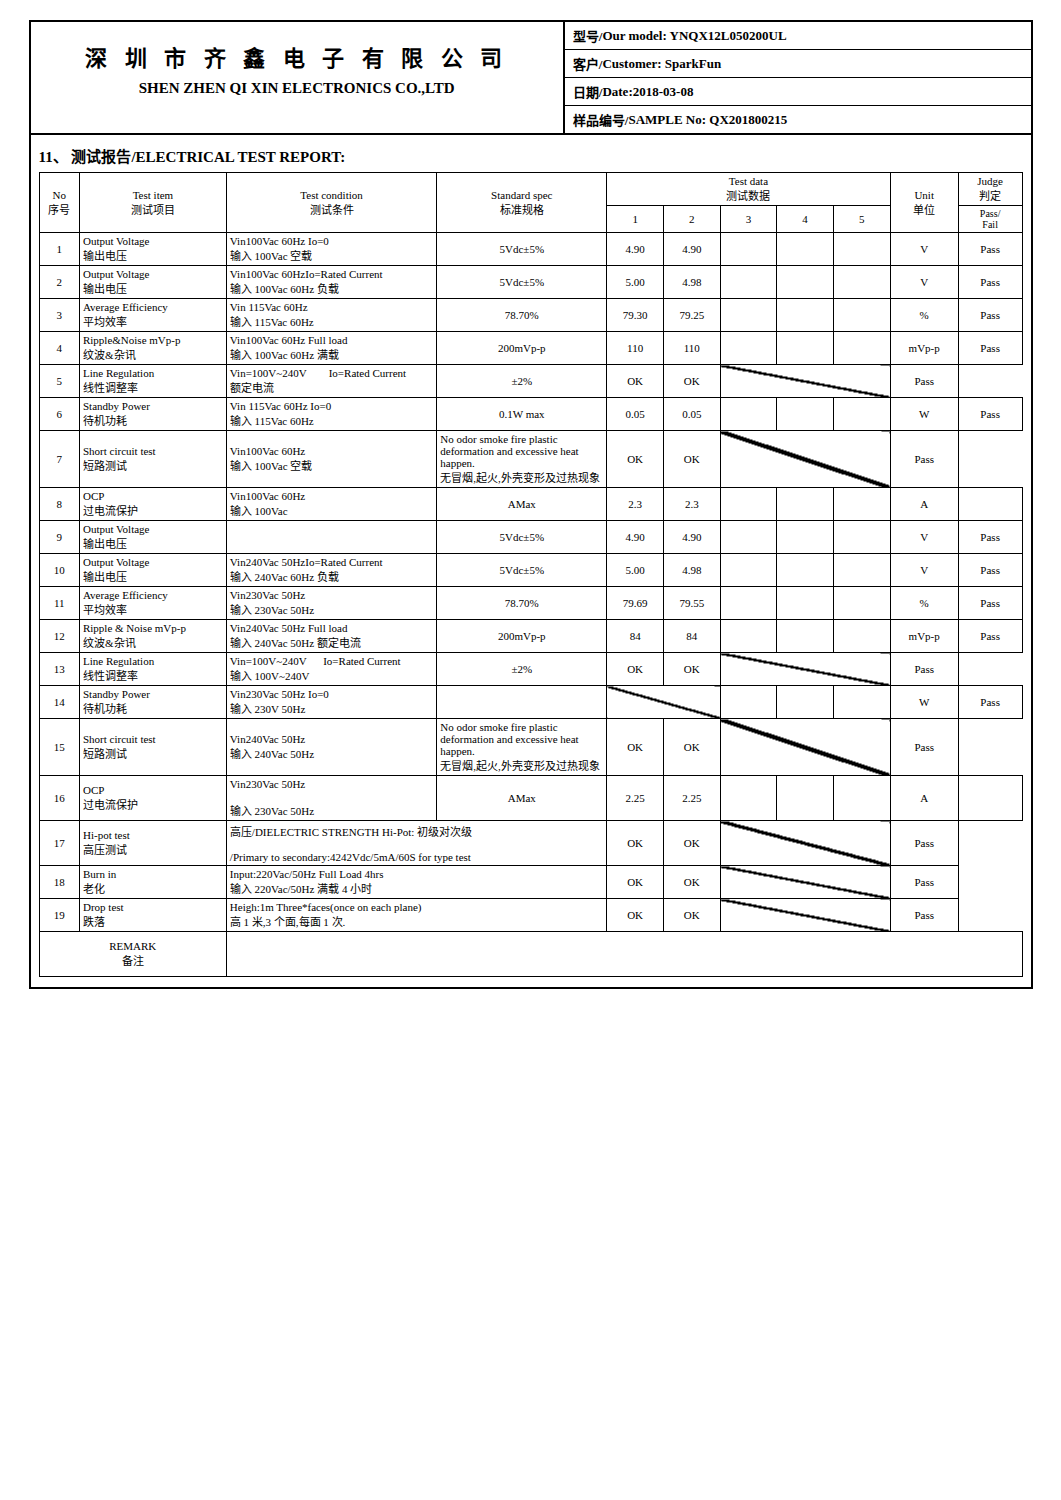深 圳 市 齐 鑫 电 子 有 限 公 司
SHEN ZHEN QI XIN ELECTRONICS CO.,LTD
型号/Our model: YNQX12L050200UL
客户/Customer: SparkFun
日期/Date:2018-03-08
样品编号/SAMPLE No: QX201800215
11、 测试报告/ELECTRICAL TEST REPORT:
| No 序号 | Test item 测试项目 | Test condition 测试条件 | Standard spec 标准规格 | Test data 测试数据 | Unit 单位 | Judge 判定 |
| --- | --- | --- | --- | --- | --- | --- |
| 1 | 2 | 3 | 4 | 5 | Pass/ Fail |
| 1 | Output Voltage 输出电压 | Vin100Vac 60Hz Io=0 输入 100Vac 空载 | 5Vdc±5% | 4.90 | 4.90 | | | | V | Pass |
| 2 | Output Voltage 输出电压 | Vin100Vac 60HzIo=Rated Current 输入 100Vac 60Hz 负载 | 5Vdc±5% | 5.00 | 4.98 | | | | V | Pass |
| 3 | Average Efficiency 平均效率 | Vin 115Vac 60Hz 输入 115Vac 60Hz | 78.70% | 79.30 | 79.25 | | | | % | Pass |
| 4 | Ripple&Noise mVp-p 纹波&杂讯 | Vin100Vac 60Hz Full load 输入 100Vac 60Hz 满载 | 200mVp-p | 110 | 110 | | | | mVp-p | Pass |
| 5 | Line Regulation 线性调整率 | Vin=100V~240V Io=Rated Current 额定电流 | ±2% | OK | OK | | Pass |
| 6 | Standby Power 待机功耗 | Vin 115Vac 60Hz Io=0 输入 115Vac 60Hz | 0.1W max | 0.05 | 0.05 | | | | W | Pass |
| 7 | Short circuit test 短路测试 | Vin100Vac 60Hz 输入 100Vac 空载 | No odor smoke fire plastic deformation and excessive heat happen. 无冒烟,起火,外壳变形及过热现象 | OK | OK | | Pass |
| 8 | OCP 过电流保护 | Vin100Vac 60Hz 输入 100Vac | AMax | 2.3 | 2.3 | | | | A | |
| 9 | Output Voltage 输出电压 | | 5Vdc±5% | 4.90 | 4.90 | | | | V | Pass |
| 10 | Output Voltage 输出电压 | Vin240Vac 50HzIo=Rated Current 输入 240Vac 60Hz 负载 | 5Vdc±5% | 5.00 | 4.98 | | | | V | Pass |
| 11 | Average Efficiency 平均效率 | Vin230Vac 50Hz 输入 230Vac 50Hz | 78.70% | 79.69 | 79.55 | | | | % | Pass |
| 12 | Ripple & Noise mVp-p 纹波&杂讯 | Vin240Vac 50Hz Full load 输入 240Vac 50Hz 额定电流 | 200mVp-p | 84 | 84 | | | | mVp-p | Pass |
| 13 | Line Regulation 线性调整率 | Vin=100V~240V Io=Rated Current 输入 100V~240V | ±2% | OK | OK | | Pass |
| 14 | Standby Power 待机功耗 | Vin230Vac 50Hz Io=0 输入 230V 50Hz | | | | | | W | Pass |
| 15 | Short circuit test 短路测试 | Vin240Vac 50Hz 输入 240Vac 50Hz | No odor smoke fire plastic deformation and excessive heat happen. 无冒烟,起火,外壳变形及过热现象 | OK | OK | | Pass |
| 16 | OCP 过电流保护 | Vin230Vac 50Hz 输入 230Vac 50Hz | AMax | 2.25 | 2.25 | | | | A | |
| 17 | Hi-pot test 高压测试 | 高压/DIELECTRIC STRENGTH Hi-Pot: 初级对次级 /Primary to secondary:4242Vdc/5mA/60S for type test | OK | OK | | Pass |
| 18 | Burn in 老化 | Input:220Vac/50Hz Full Load 4hrs 输入 220Vac/50Hz 满载 4 小时 | OK | OK | | Pass |
| 19 | Drop test 跌落 | Heigh:1m Three*faces(once on each plane) 高 1 米,3 个面,每面 1 次. | OK | OK | | Pass |
| REMARK 备注 | |